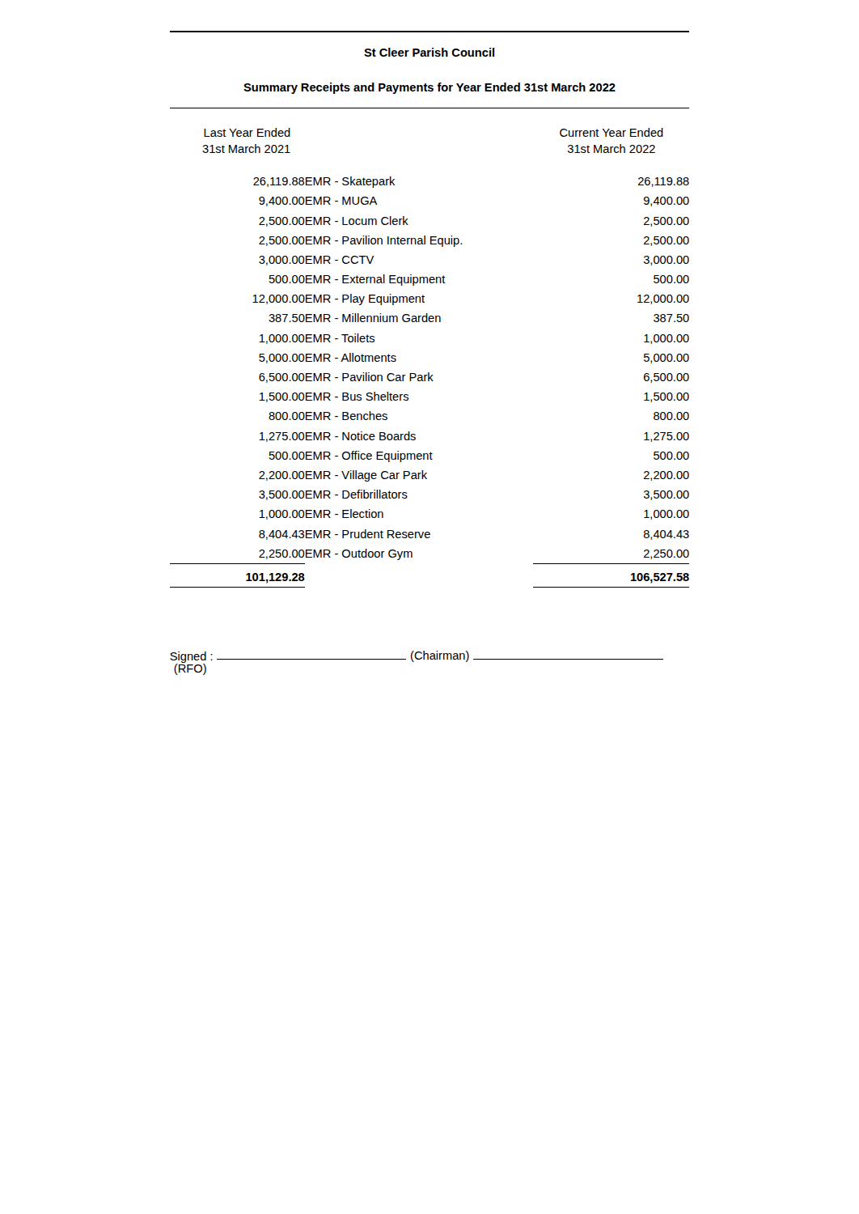St Cleer Parish Council
Summary Receipts and Payments for Year Ended 31st March 2022
| Last Year Ended 31st March 2021 | | Current Year Ended 31st March 2022 |
| --- | --- | --- |
| 26,119.88 | EMR - Skatepark | 26,119.88 |
| 9,400.00 | EMR - MUGA | 9,400.00 |
| 2,500.00 | EMR - Locum Clerk | 2,500.00 |
| 2,500.00 | EMR - Pavilion Internal Equip. | 2,500.00 |
| 3,000.00 | EMR - CCTV | 3,000.00 |
| 500.00 | EMR - External Equipment | 500.00 |
| 12,000.00 | EMR - Play Equipment | 12,000.00 |
| 387.50 | EMR - Millennium Garden | 387.50 |
| 1,000.00 | EMR - Toilets | 1,000.00 |
| 5,000.00 | EMR - Allotments | 5,000.00 |
| 6,500.00 | EMR - Pavilion Car Park | 6,500.00 |
| 1,500.00 | EMR - Bus Shelters | 1,500.00 |
| 800.00 | EMR - Benches | 800.00 |
| 1,275.00 | EMR - Notice Boards | 1,275.00 |
| 500.00 | EMR - Office Equipment | 500.00 |
| 2,200.00 | EMR - Village Car Park | 2,200.00 |
| 3,500.00 | EMR - Defibrillators | 3,500.00 |
| 1,000.00 | EMR - Election | 1,000.00 |
| 8,404.43 | EMR - Prudent Reserve | 8,404.43 |
| 2,250.00 | EMR - Outdoor Gym | 2,250.00 |
| 101,129.28 | | 106,527.58 |
Signed : (Chairman) (RFO)